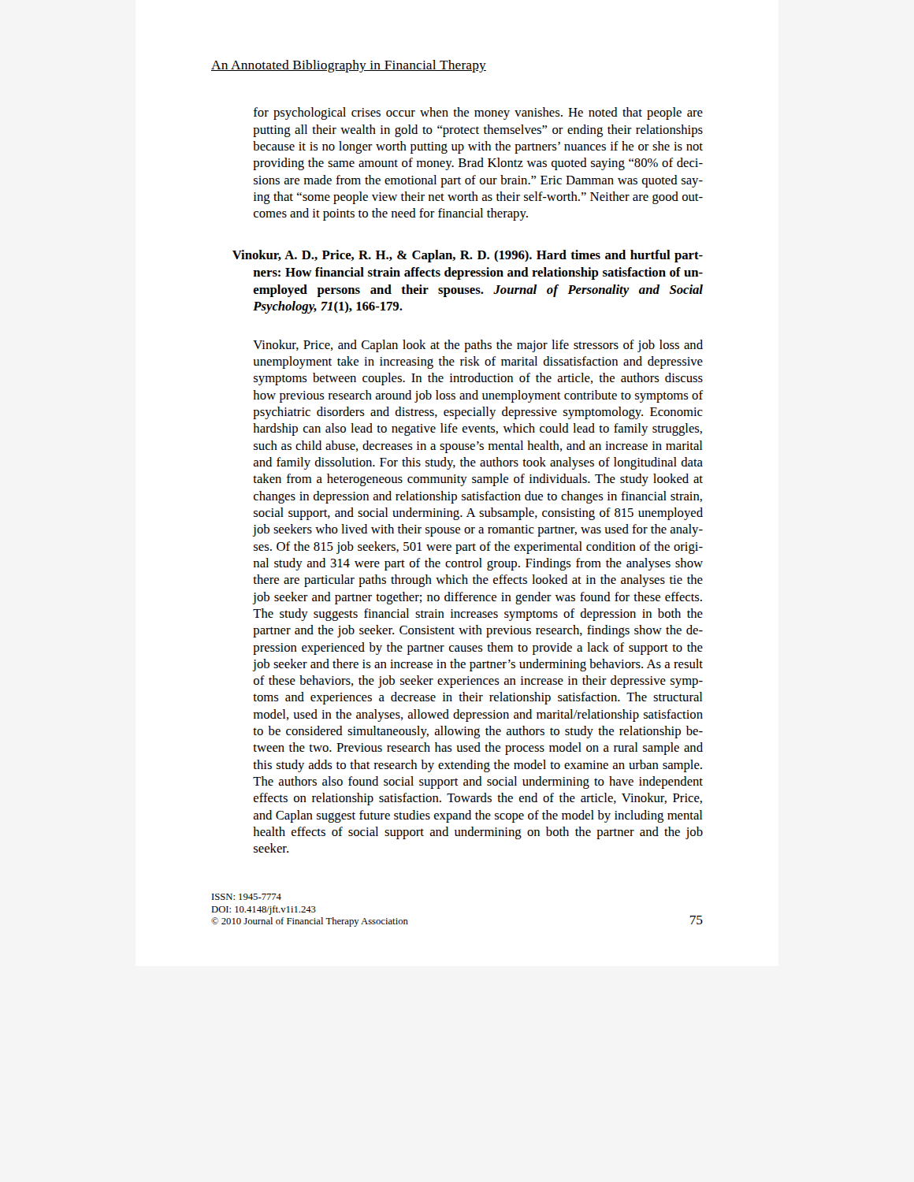An Annotated Bibliography in Financial Therapy
for psychological crises occur when the money vanishes. He noted that people are putting all their wealth in gold to “protect themselves” or ending their relationships because it is no longer worth putting up with the partners’ nuances if he or she is not providing the same amount of money. Brad Klontz was quoted saying “80% of decisions are made from the emotional part of our brain.” Eric Damman was quoted saying that “some people view their net worth as their self-worth.” Neither are good outcomes and it points to the need for financial therapy.
Vinokur, A. D., Price, R. H., & Caplan, R. D. (1996). Hard times and hurtful partners: How financial strain affects depression and relationship satisfaction of unemployed persons and their spouses. Journal of Personality and Social Psychology, 71(1), 166-179.
Vinokur, Price, and Caplan look at the paths the major life stressors of job loss and unemployment take in increasing the risk of marital dissatisfaction and depressive symptoms between couples. In the introduction of the article, the authors discuss how previous research around job loss and unemployment contribute to symptoms of psychiatric disorders and distress, especially depressive symptomology. Economic hardship can also lead to negative life events, which could lead to family struggles, such as child abuse, decreases in a spouse’s mental health, and an increase in marital and family dissolution. For this study, the authors took analyses of longitudinal data taken from a heterogeneous community sample of individuals. The study looked at changes in depression and relationship satisfaction due to changes in financial strain, social support, and social undermining. A subsample, consisting of 815 unemployed job seekers who lived with their spouse or a romantic partner, was used for the analyses. Of the 815 job seekers, 501 were part of the experimental condition of the original study and 314 were part of the control group. Findings from the analyses show there are particular paths through which the effects looked at in the analyses tie the job seeker and partner together; no difference in gender was found for these effects. The study suggests financial strain increases symptoms of depression in both the partner and the job seeker. Consistent with previous research, findings show the depression experienced by the partner causes them to provide a lack of support to the job seeker and there is an increase in the partner’s undermining behaviors. As a result of these behaviors, the job seeker experiences an increase in their depressive symptoms and experiences a decrease in their relationship satisfaction. The structural model, used in the analyses, allowed depression and marital/relationship satisfaction to be considered simultaneously, allowing the authors to study the relationship between the two. Previous research has used the process model on a rural sample and this study adds to that research by extending the model to examine an urban sample. The authors also found social support and social undermining to have independent effects on relationship satisfaction. Towards the end of the article, Vinokur, Price, and Caplan suggest future studies expand the scope of the model by including mental health effects of social support and undermining on both the partner and the job seeker.
ISSN: 1945-7774
DOI: 10.4148/jft.v1i1.243
© 2010 Journal of Financial Therapy Association 75